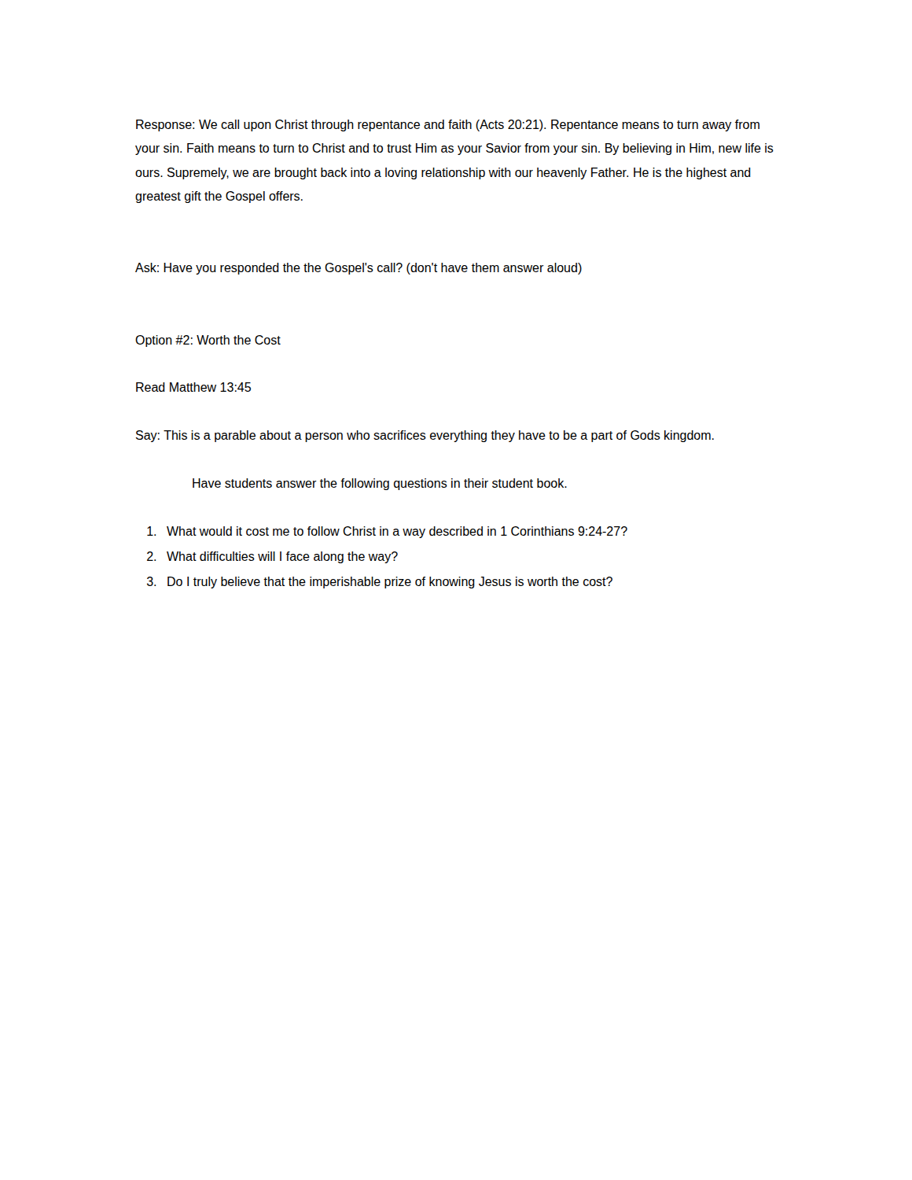Response: We call upon Christ through repentance and faith (Acts 20:21). Repentance means to turn away from your sin. Faith means to turn to Christ and to trust Him as your Savior from your sin. By believing in Him, new life is ours. Supremely, we are brought back into a loving relationship with our heavenly Father. He is the highest and greatest gift the Gospel offers.
Ask: Have you responded the the Gospel's call? (don't have them answer aloud)
Option #2: Worth the Cost
Read Matthew 13:45
Say: This is a parable about a person who sacrifices everything they have to be a part of Gods kingdom.
Have students answer the following questions in their student book.
What would it cost me to follow Christ in a way described in 1 Corinthians 9:24-27?
What difficulties will I face along the way?
Do I truly believe that the imperishable prize of knowing Jesus is worth the cost?